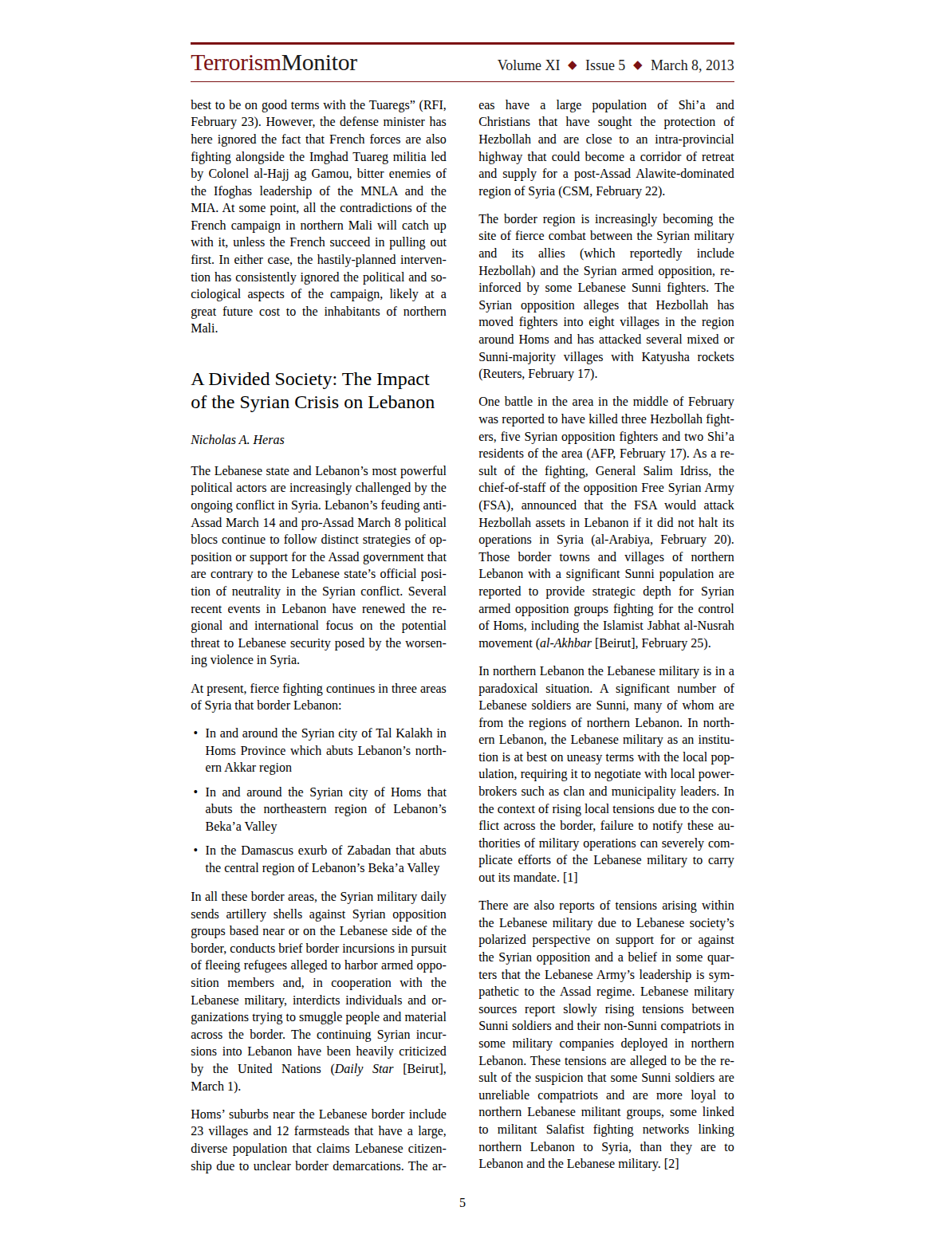Terrorism Monitor
Volume XI ◆ Issue 5 ◆ March 8, 2013
best to be on good terms with the Tuaregs” (RFI, February 23). However, the defense minister has here ignored the fact that French forces are also fighting alongside the Imghad Tuareg militia led by Colonel al-Hajj ag Gamou, bitter enemies of the Ifoghas leadership of the MNLA and the MIA. At some point, all the contradictions of the French campaign in northern Mali will catch up with it, unless the French succeed in pulling out first. In either case, the hastily-planned intervention has consistently ignored the political and sociological aspects of the campaign, likely at a great future cost to the inhabitants of northern Mali.
A Divided Society: The Impact of the Syrian Crisis on Lebanon
Nicholas A. Heras
The Lebanese state and Lebanon’s most powerful political actors are increasingly challenged by the ongoing conflict in Syria. Lebanon’s feuding anti-Assad March 14 and pro-Assad March 8 political blocs continue to follow distinct strategies of opposition or support for the Assad government that are contrary to the Lebanese state’s official position of neutrality in the Syrian conflict. Several recent events in Lebanon have renewed the regional and international focus on the potential threat to Lebanese security posed by the worsening violence in Syria.
At present, fierce fighting continues in three areas of Syria that border Lebanon:
In and around the Syrian city of Tal Kalakh in Homs Province which abuts Lebanon’s northern Akkar region
In and around the Syrian city of Homs that abuts the northeastern region of Lebanon’s Beka’a Valley
In the Damascus exurb of Zabadan that abuts the central region of Lebanon’s Beka’a Valley
In all these border areas, the Syrian military daily sends artillery shells against Syrian opposition groups based near or on the Lebanese side of the border, conducts brief border incursions in pursuit of fleeing refugees alleged to harbor armed opposition members and, in cooperation with the Lebanese military, interdicts individuals and organizations trying to smuggle people and material across the border. The continuing Syrian incursions into Lebanon have been heavily criticized by the United Nations (Daily Star [Beirut], March 1).
Homs’ suburbs near the Lebanese border include 23 villages and 12 farmsteads that have a large, diverse population that claims Lebanese citizenship due to unclear border demarcations. The areas have a large population of Shi’a and Christians that have sought the protection of Hezbollah and are close to an intra-provincial highway that could become a corridor of retreat and supply for a post-Assad Alawite-dominated region of Syria (CSM, February 22).
The border region is increasingly becoming the site of fierce combat between the Syrian military and its allies (which reportedly include Hezbollah) and the Syrian armed opposition, reinforced by some Lebanese Sunni fighters. The Syrian opposition alleges that Hezbollah has moved fighters into eight villages in the region around Homs and has attacked several mixed or Sunni-majority villages with Katyusha rockets (Reuters, February 17).
One battle in the area in the middle of February was reported to have killed three Hezbollah fighters, five Syrian opposition fighters and two Shi’a residents of the area (AFP, February 17). As a result of the fighting, General Salim Idriss, the chief-of-staff of the opposition Free Syrian Army (FSA), announced that the FSA would attack Hezbollah assets in Lebanon if it did not halt its operations in Syria (al-Arabiya, February 20). Those border towns and villages of northern Lebanon with a significant Sunni population are reported to provide strategic depth for Syrian armed opposition groups fighting for the control of Homs, including the Islamist Jabhat al-Nusrah movement (al-Akhbar [Beirut], February 25).
In northern Lebanon the Lebanese military is in a paradoxical situation. A significant number of Lebanese soldiers are Sunni, many of whom are from the regions of northern Lebanon. In northern Lebanon, the Lebanese military as an institution is at best on uneasy terms with the local population, requiring it to negotiate with local power-brokers such as clan and municipality leaders. In the context of rising local tensions due to the conflict across the border, failure to notify these authorities of military operations can severely complicate efforts of the Lebanese military to carry out its mandate. [1]
There are also reports of tensions arising within the Lebanese military due to Lebanese society’s polarized perspective on support for or against the Syrian opposition and a belief in some quarters that the Lebanese Army’s leadership is sympathetic to the Assad regime. Lebanese military sources report slowly rising tensions between Sunni soldiers and their non-Sunni compatriots in some military companies deployed in northern Lebanon. These tensions are alleged to be the result of the suspicion that some Sunni soldiers are unreliable compatriots and are more loyal to northern Lebanese militant groups, some linked to militant Salafist fighting networks linking northern Lebanon to Syria, than they are to Lebanon and the Lebanese military. [2]
5